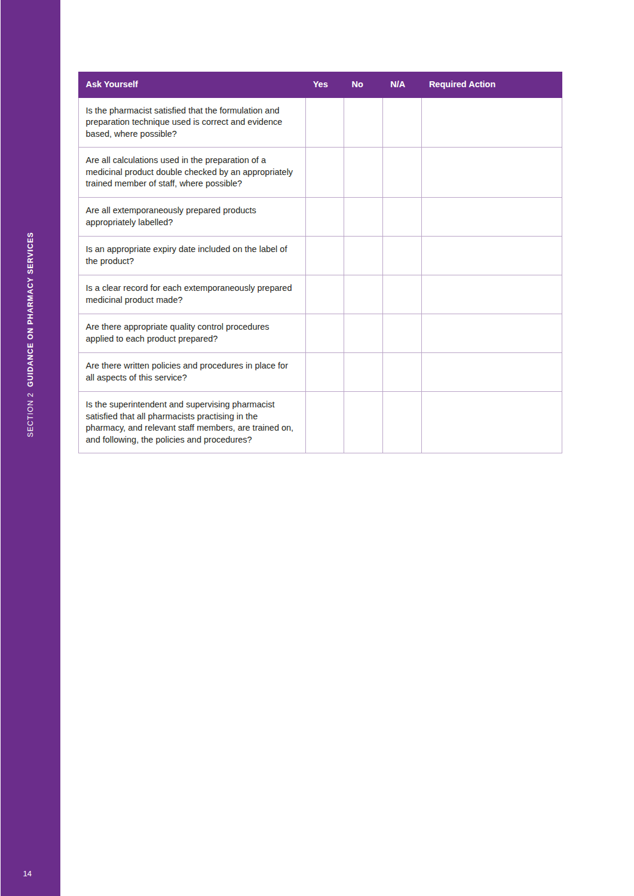SECTION 2 GUIDANCE ON PHARMACY SERVICES
14
| Ask Yourself | Yes | No | N/A | Required Action |
| --- | --- | --- | --- | --- |
| Is the pharmacist satisfied that the formulation and preparation technique used is correct and evidence based, where possible? | | | | |
| Are all calculations used in the preparation of a medicinal product double checked by an appropriately trained member of staff, where possible? | | | | |
| Are all extemporaneously prepared products appropriately labelled? | | | | |
| Is an appropriate expiry date included on the label of the product? | | | | |
| Is a clear record for each extemporaneously prepared medicinal product made? | | | | |
| Are there appropriate quality control procedures applied to each product prepared? | | | | |
| Are there written policies and procedures in place for all aspects of this service? | | | | |
| Is the superintendent and supervising pharmacist satisfied that all pharmacists practising in the pharmacy, and relevant staff members, are trained on, and following, the policies and procedures? | | | | |